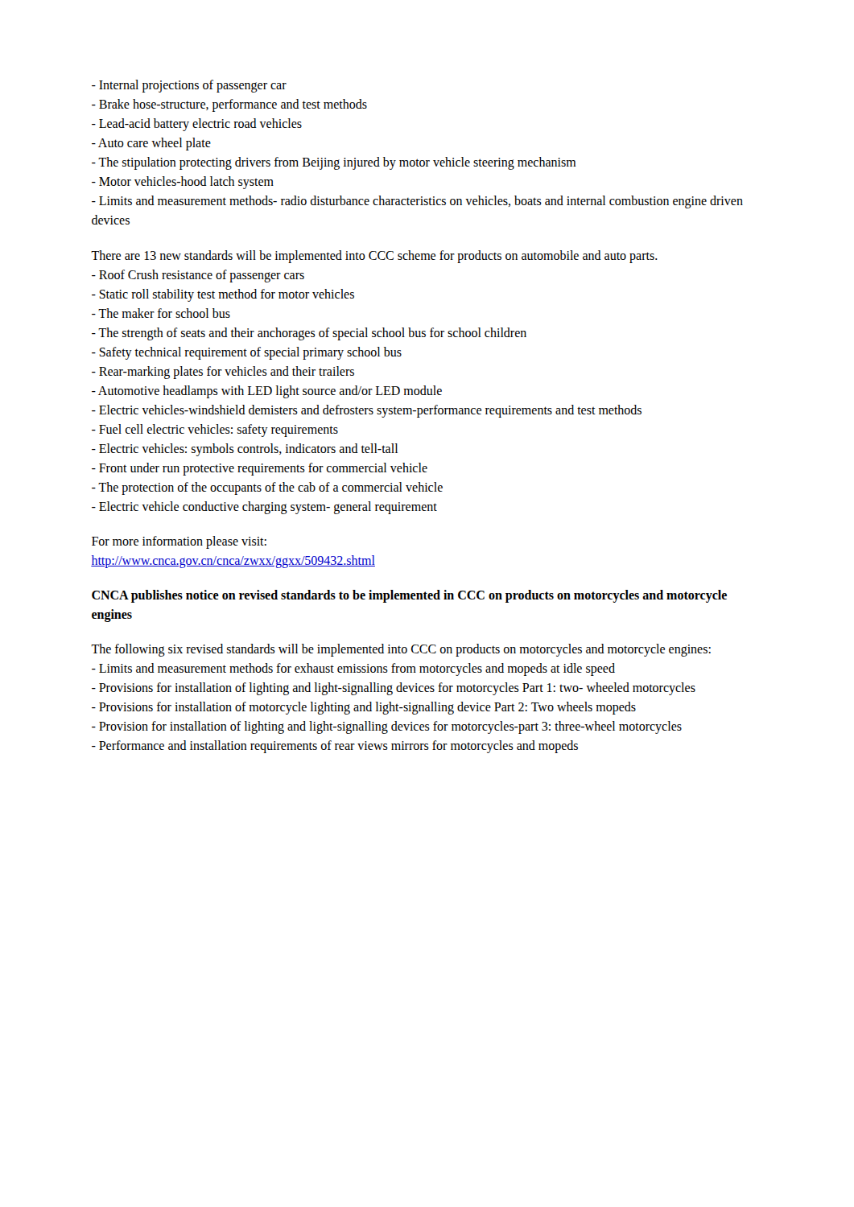Internal projections of passenger car
Brake hose-structure, performance and test methods
Lead-acid battery electric road vehicles
Auto care wheel plate
The stipulation protecting drivers from Beijing injured by motor vehicle steering mechanism
Motor vehicles-hood latch system
Limits and measurement methods- radio disturbance characteristics on vehicles, boats and internal combustion engine driven devices
There are 13 new standards will be implemented into CCC scheme for products on automobile and auto parts.
Roof Crush resistance of passenger cars
Static roll stability test method for motor vehicles
The maker for school bus
The strength of seats and their anchorages of special school bus for school children
Safety technical requirement of special primary school bus
Rear-marking plates for vehicles and their trailers
Automotive headlamps with LED light source and/or LED module
Electric vehicles-windshield demisters and defrosters system-performance requirements and test methods
Fuel cell electric vehicles: safety requirements
Electric vehicles: symbols controls, indicators and tell-tall
Front under run protective requirements for commercial vehicle
The protection of the occupants of the cab of a commercial vehicle
Electric vehicle conductive charging system- general requirement
For more information please visit:
http://www.cnca.gov.cn/cnca/zwxx/ggxx/509432.shtml
CNCA publishes notice on revised standards to be implemented in CCC on products on motorcycles and motorcycle engines
The following six revised standards will be implemented into CCC on products on motorcycles and motorcycle engines:
Limits and measurement methods for exhaust emissions from motorcycles and mopeds at idle speed
Provisions for installation of lighting and light-signalling devices for motorcycles Part 1: two- wheeled motorcycles
Provisions for installation of motorcycle lighting and light-signalling device Part 2: Two wheels mopeds
Provision for installation of lighting and light-signalling devices for motorcycles-part 3: three-wheel motorcycles
Performance and installation requirements of rear views mirrors for motorcycles and mopeds